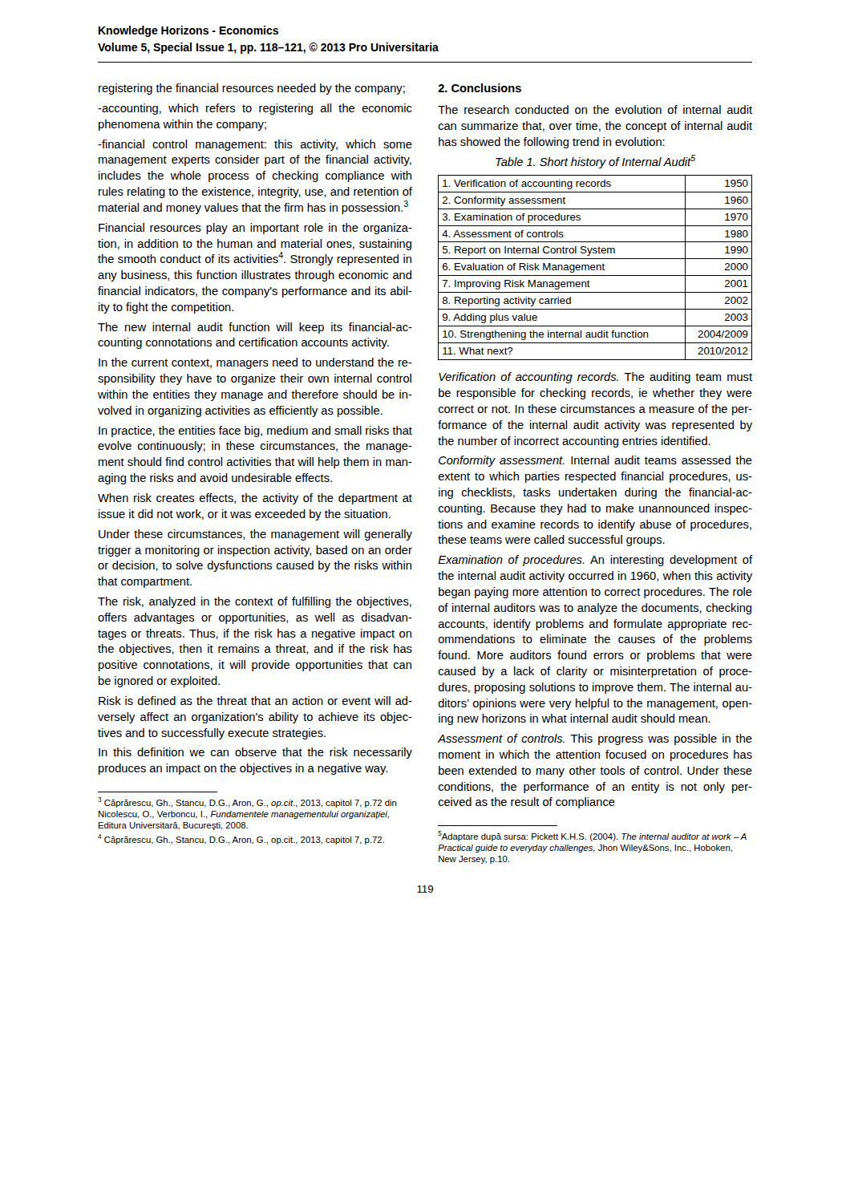Knowledge Horizons - Economics
Volume 5, Special Issue 1, pp. 118–121, © 2013 Pro Universitaria
registering the financial resources needed by the company;
-accounting, which refers to registering all the economic phenomena within the company;
-financial control management: this activity, which some management experts consider part of the financial activity, includes the whole process of checking compliance with rules relating to the existence, integrity, use, and retention of material and money values that the firm has in possession.3
Financial resources play an important role in the organization, in addition to the human and material ones, sustaining the smooth conduct of its activities4. Strongly represented in any business, this function illustrates through economic and financial indicators, the company's performance and its ability to fight the competition.
The new internal audit function will keep its financial-accounting connotations and certification accounts activity.
In the current context, managers need to understand the responsibility they have to organize their own internal control within the entities they manage and therefore should be involved in organizing activities as efficiently as possible.
In practice, the entities face big, medium and small risks that evolve continuously; in these circumstances, the management should find control activities that will help them in managing the risks and avoid undesirable effects.
When risk creates effects, the activity of the department at issue it did not work, or it was exceeded by the situation.
Under these circumstances, the management will generally trigger a monitoring or inspection activity, based on an order or decision, to solve dysfunctions caused by the risks within that compartment.
The risk, analyzed in the context of fulfilling the objectives, offers advantages or opportunities, as well as disadvantages or threats. Thus, if the risk has a negative impact on the objectives, then it remains a threat, and if the risk has positive connotations, it will provide opportunities that can be ignored or exploited.
Risk is defined as the threat that an action or event will adversely affect an organization's ability to achieve its objectives and to successfully execute strategies.
In this definition we can observe that the risk necessarily produces an impact on the objectives in a negative way.
3 Căprărescu, Gh., Stancu, D.G., Aron, G., op.cit., 2013, capitol 7, p.72 din Nicolescu, O., Verboncu, I., Fundamentele managementului organizaţiei, Editura Universitară, Bucureşti, 2008.
4 Căprărescu, Gh., Stancu, D.G., Aron, G., op.cit., 2013, capitol 7, p.72.
2. Conclusions
The research conducted on the evolution of internal audit can summarize that, over time, the concept of internal audit has showed the following trend in evolution:
Table 1. Short history of Internal Audit5
| 1. Verification of accounting records | 1950 |
| 2. Conformity assessment | 1960 |
| 3. Examination of procedures | 1970 |
| 4. Assessment of controls | 1980 |
| 5. Report on Internal Control System | 1990 |
| 6. Evaluation of Risk Management | 2000 |
| 7. Improving Risk Management | 2001 |
| 8. Reporting activity carried | 2002 |
| 9. Adding plus value | 2003 |
| 10. Strengthening the internal audit function | 2004/2009 |
| 11. What next? | 2010/2012 |
Verification of accounting records. The auditing team must be responsible for checking records, ie whether they were correct or not. In these circumstances a measure of the performance of the internal audit activity was represented by the number of incorrect accounting entries identified.
Conformity assessment. Internal audit teams assessed the extent to which parties respected financial procedures, using checklists, tasks undertaken during the financial-accounting. Because they had to make unannounced inspections and examine records to identify abuse of procedures, these teams were called successful groups.
Examination of procedures. An interesting development of the internal audit activity occurred in 1960, when this activity began paying more attention to correct procedures. The role of internal auditors was to analyze the documents, checking accounts, identify problems and formulate appropriate recommendations to eliminate the causes of the problems found. More auditors found errors or problems that were caused by a lack of clarity or misinterpretation of procedures, proposing solutions to improve them. The internal auditors’ opinions were very helpful to the management, opening new horizons in what internal audit should mean.
Assessment of controls. This progress was possible in the moment in which the attention focused on procedures has been extended to many other tools of control. Under these conditions, the performance of an entity is not only perceived as the result of compliance
5Adaptare după sursa: Pickett K.H.S. (2004). The internal auditor at work – A Practical guide to everyday challenges, Jhon Wiley&Sons, Inc., Hoboken, New Jersey, p.10.
119